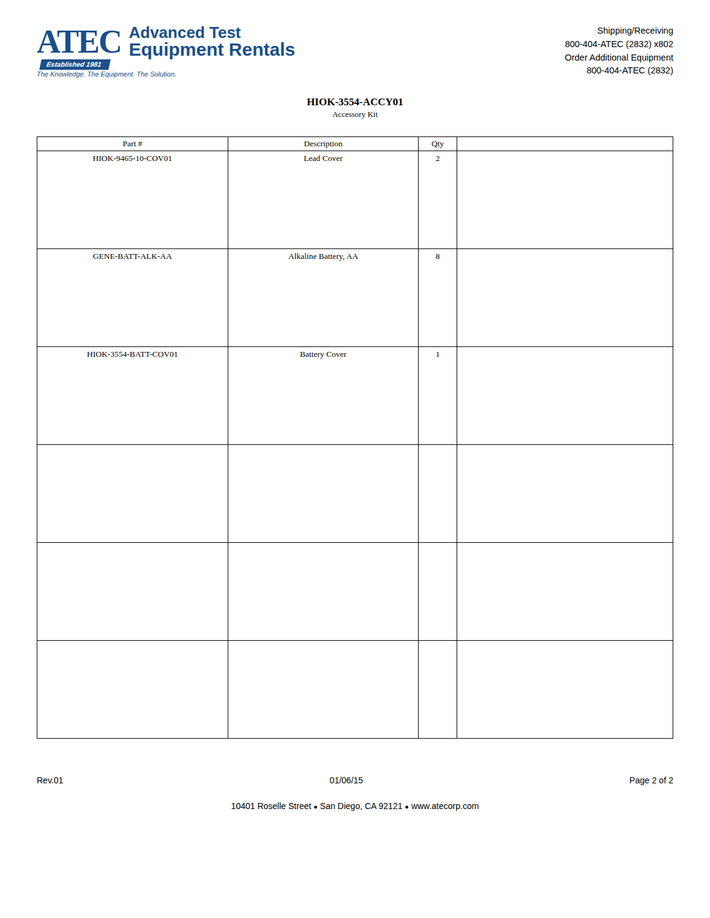ATEC Advanced Test
Equipment Rentals
Established 1981
The Knowledge. The Equipment. The Solution.
Shipping/Receiving
800-404-ATEC (2832) x802
Order Additional Equipment
800-404-ATEC (2832)
HIOK-3554-ACCY01
Accessory Kit
| Part # | Description | Qty | |
| --- | --- | --- | --- |
| HIOK-9465-10-COV01 | Lead Cover | 2 | |
| GENE-BATT-ALK-AA | Alkaline Battery, AA | 8 | |
| HIOK-3554-BATT-COV01 | Battery Cover | 1 | |
Rev.01 01/06/15 Page 2 of 2
10401 Roselle Street ● San Diego, CA 92121 ● www.atecorp.com